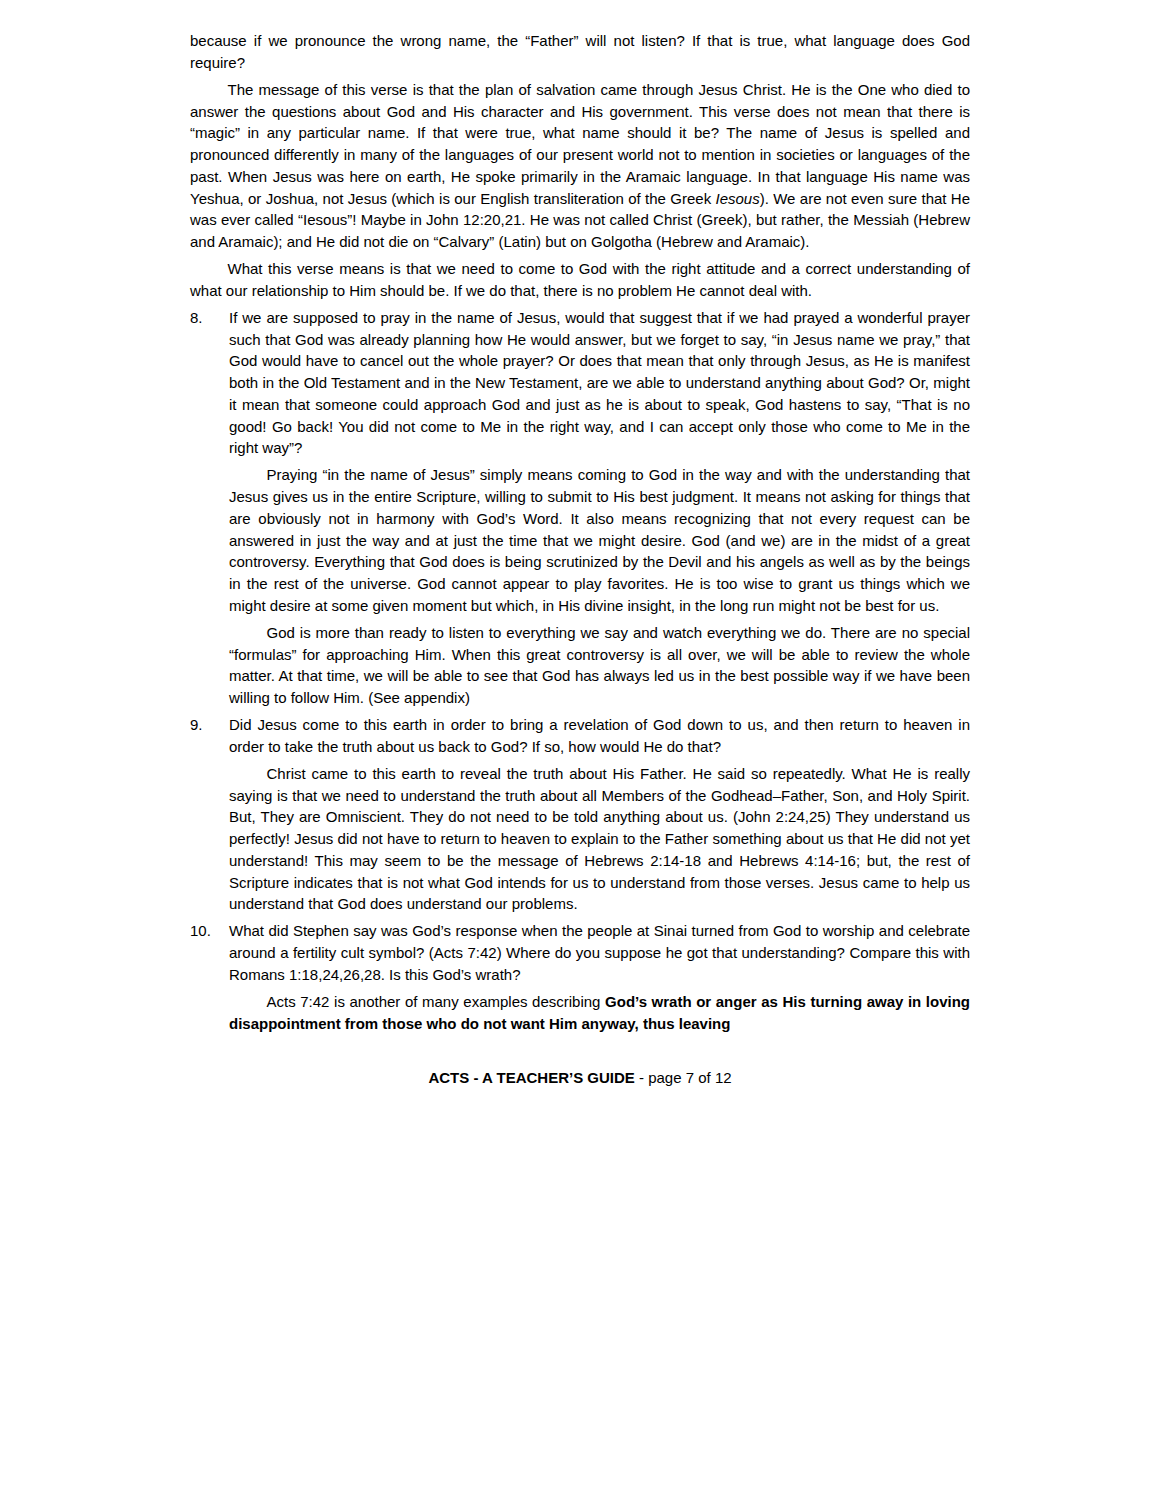because if we pronounce the wrong name, the “Father” will not listen? If that is true, what language does God require?
The message of this verse is that the plan of salvation came through Jesus Christ. He is the One who died to answer the questions about God and His character and His government. This verse does not mean that there is “magic” in any particular name. If that were true, what name should it be? The name of Jesus is spelled and pronounced differently in many of the languages of our present world not to mention in societies or languages of the past. When Jesus was here on earth, He spoke primarily in the Aramaic language. In that language His name was Yeshua, or Joshua, not Jesus (which is our English transliteration of the Greek Iesous). We are not even sure that He was ever called “Iesous”! Maybe in John 12:20,21. He was not called Christ (Greek), but rather, the Messiah (Hebrew and Aramaic); and He did not die on “Calvary” (Latin) but on Golgotha (Hebrew and Aramaic).
What this verse means is that we need to come to God with the right attitude and a correct understanding of what our relationship to Him should be. If we do that, there is no problem He cannot deal with.
8.
If we are supposed to pray in the name of Jesus, would that suggest that if we had prayed a wonderful prayer such that God was already planning how He would answer, but we forget to say, “in Jesus name we pray,” that God would have to cancel out the whole prayer? Or does that mean that only through Jesus, as He is manifest both in the Old Testament and in the New Testament, are we able to understand anything about God? Or, might it mean that someone could approach God and just as he is about to speak, God hastens to say, “That is no good! Go back! You did not come to Me in the right way, and I can accept only those who come to Me in the right way”?
Praying “in the name of Jesus” simply means coming to God in the way and with the understanding that Jesus gives us in the entire Scripture, willing to submit to His best judgment. It means not asking for things that are obviously not in harmony with God’s Word. It also means recognizing that not every request can be answered in just the way and at just the time that we might desire. God (and we) are in the midst of a great controversy. Everything that God does is being scrutinized by the Devil and his angels as well as by the beings in the rest of the universe. God cannot appear to play favorites. He is too wise to grant us things which we might desire at some given moment but which, in His divine insight, in the long run might not be best for us.
God is more than ready to listen to everything we say and watch everything we do. There are no special “formulas” for approaching Him. When this great controversy is all over, we will be able to review the whole matter. At that time, we will be able to see that God has always led us in the best possible way if we have been willing to follow Him. (See appendix)
9.
Did Jesus come to this earth in order to bring a revelation of God down to us, and then return to heaven in order to take the truth about us back to God? If so, how would He do that?
Christ came to this earth to reveal the truth about His Father. He said so repeatedly. What He is really saying is that we need to understand the truth about all Members of the Godhead–Father, Son, and Holy Spirit. But, They are Omniscient. They do not need to be told anything about us. (John 2:24,25) They understand us perfectly! Jesus did not have to return to heaven to explain to the Father something about us that He did not yet understand! This may seem to be the message of Hebrews 2:14-18 and Hebrews 4:14-16; but, the rest of Scripture indicates that is not what God intends for us to understand from those verses. Jesus came to help us understand that God does understand our problems.
10.
What did Stephen say was God’s response when the people at Sinai turned from God to worship and celebrate around a fertility cult symbol? (Acts 7:42) Where do you suppose he got that understanding? Compare this with Romans 1:18,24,26,28. Is this God’s wrath?
Acts 7:42 is another of many examples describing God’s wrath or anger as His turning away in loving disappointment from those who do not want Him anyway, thus leaving
ACTS - A TEACHER’S GUIDE - page 7 of 12